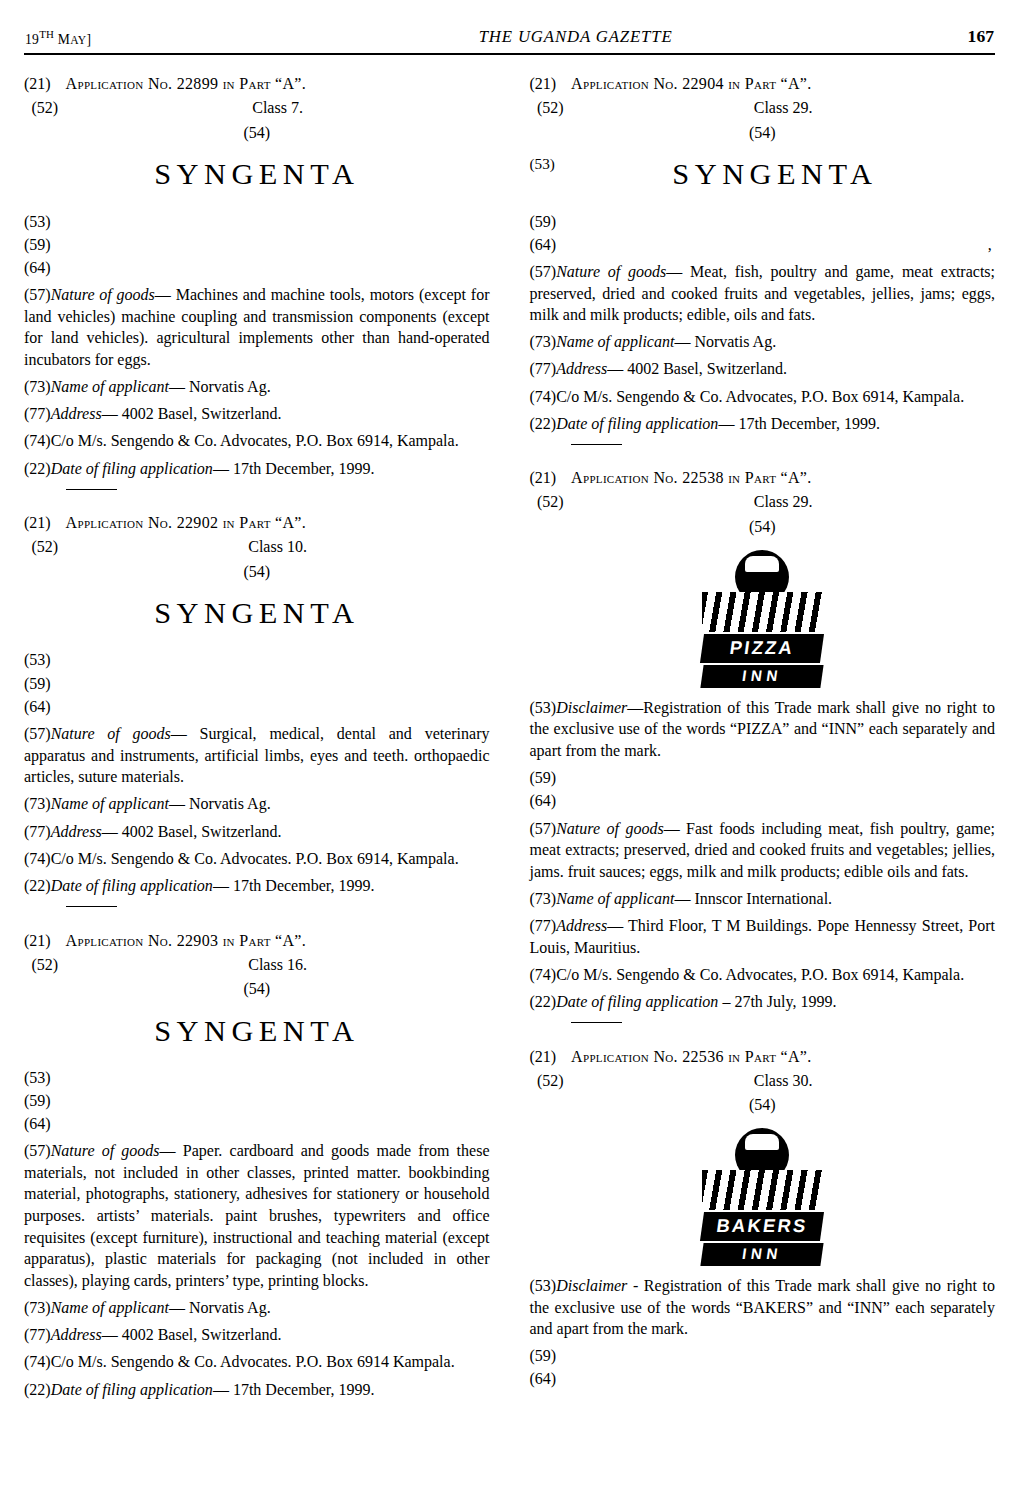| 19 TH M AY ] | THE UGANDA GAZETTE | 167 |
(21) Application No. 22899 in Part “A”.
(52) Class 7.
(54)
SYNGENTA
(53)
(59)
(64)
(57) Nature of goods— Machines and machine tools, motors (except for land vehicles) machine coupling and transmission components (except for land vehicles). agricultural implements other than hand-operated incubators for eggs.
(73) Name of applicant— Norvatis Ag.
(77) Address— 4002 Basel, Switzerland.
(74) C/o M/s. Sengendo & Co. Advocates, P.O. Box 6914, Kampala.
(22) Date of filing application— 17th December, 1999.
(21) Application No. 22902 in Part “A”.
(52) Class 10.
(54)
SYNGENTA
(53)
(59)
(64)
(57) Nature of goods— Surgical, medical, dental and veterinary apparatus and instruments, artificial limbs, eyes and teeth. orthopaedic articles, suture materials.
(73) Name of applicant— Norvatis Ag.
(77) Address— 4002 Basel, Switzerland.
(74) C/o M/s. Sengendo & Co. Advocates. P.O. Box 6914, Kampala.
(22) Date of filing application— 17th December, 1999.
(21) Application No. 22903 in Part “A”.
(52) Class 16.
(54)
SYNGENTA
(53)
(59)
(64)
(57) Nature of goods— Paper. cardboard and goods made from these materials, not included in other classes, printed matter. bookbinding material, photographs, stationery, adhesives for stationery or household purposes. artists’ materials. paint brushes, typewriters and office requisites (except furniture), instructional and teaching material (except apparatus), plastic materials for packaging (not included in other classes), playing cards, printers’ type, printing blocks.
(73) Name of applicant— Norvatis Ag.
(77) Address— 4002 Basel, Switzerland.
(74) C/o M/s. Sengendo & Co. Advocates. P.O. Box 6914 Kampala.
(22) Date of filing application— 17th December, 1999.
(21) Application No. 22904 in Part “A”.
(52) Class 29.
(54)
(53) SYNGENTA
(59)
(64),
(57) Nature of goods— Meat, fish, poultry and game, meat extracts; preserved, dried and cooked fruits and vegetables, jellies, jams; eggs, milk and milk products; edible, oils and fats.
(73) Name of applicant— Norvatis Ag.
(77) Address— 4002 Basel, Switzerland.
(74) C/o M/s. Sengendo & Co. Advocates, P.O. Box 6914, Kampala.
(22) Date of filing application— 17th December, 1999.
(21) Application No. 22538 in Part “A”.
(52) Class 29.
(54)
PIZZA INN
(53) Disclaimer—Registration of this Trade mark shall give no right to the exclusive use of the words “PIZZA” and “INN” each separately and apart from the mark.
(59)
(64)
(57) Nature of goods— Fast foods including meat, fish poultry, game; meat extracts; preserved, dried and cooked fruits and vegetables; jellies, jams. fruit sauces; eggs, milk and milk products; edible oils and fats.
(73) Name of applicant— Innscor International.
(77) Address— Third Floor, T M Buildings. Pope Hennessy Street, Port Louis, Mauritius.
(74) C/o M/s. Sengendo & Co. Advocates, P.O. Box 6914, Kampala.
(22) Date of filing application – 27th July, 1999.
(21) Application No. 22536 in Part “A”.
(52) Class 30.
(54)
BAKERS INN
(53) Disclaimer - Registration of this Trade mark shall give no right to the exclusive use of the words “BAKERS” and “INN” each separately and apart from the mark.
(59)
(64)